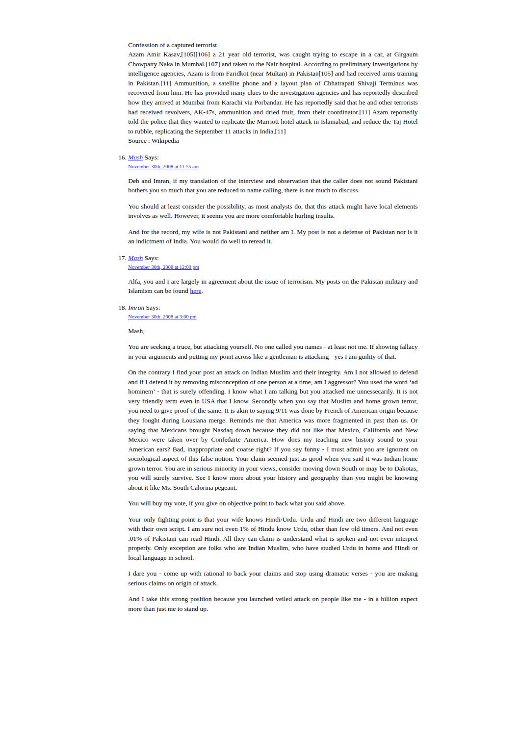Confession of a captured terrorist
Azam Amir Kasav,[105][106] a 21 year old terrorist, was caught trying to escape in a car, at Girgaum Chowpatty Naka in Mumbai.[107] and taken to the Nair hospital. According to preliminary investigations by intelligence agencies, Azam is from Faridkot (near Multan) in Pakistan[105] and had received arms training in Pakistan.[11] Ammunition, a satellite phone and a layout plan of Chhatrapati Shivaji Terminus was recovered from him. He has provided many clues to the investigation agencies and has reportedly described how they arrived at Mumbai from Karachi via Porbandar. He has reportedly said that he and other terrorists had received revolvers, AK-47s, ammunition and dried fruit, from their coordinator.[11] Azam reportedly told the police that they wanted to replicate the Marriott hotel attack in Islamabad, and reduce the Taj Hotel to rubble, replicating the September 11 attacks in India.[11]
Source : Wikipedia
Mash Says: November 30th, 2008 at 11:55 am
Deb and Imran, if my translation of the interview and observation that the caller does not sound Pakistani bothers you so much that you are reduced to name calling, there is not much to discuss.
You should at least consider the possibility, as most analysts do, that this attack might have local elements involves as well. However, it seems you are more comfortable hurling insults.
And for the record, my wife is not Pakistani and neither am I. My post is not a defense of Pakistan nor is it an indictment of India. You would do well to reread it.
Mash Says: November 30th, 2008 at 12:00 pm
Alfa, you and I are largely in agreement about the issue of terrorism. My posts on the Pakistan military and Islamism can be found here.
Imran Says: November 30th, 2008 at 3:00 pm
Mash,
You are seeking a truce, but attacking yourself. No one called you names - at least not me. If showing fallacy in your arguments and putting my point across like a gentleman is attacking - yes I am guility of that.
On the contrary I find your post an attack on Indian Muslim and their integrity. Am I not allowed to defend and if I defend it by removing misconception of one person at a time, am I aggressor? You used the word ‘ad hominem’ - that is surely offending. I know what I am talking but you attacked me unnessecarily. It is not very friendly term even in USA that I know. Secondly when you say that Muslim and home grown terror, you need to give proof of the same. It is akin to saying 9/11 was done by French of American origin because they fought during Lousiana merge. Reminds me that America was more fragmented in past than us. Or saying that Mexicans brought Nasdaq down because they did not like that Mexico, California and New Mexico were taken over by Confedarte America. How does my teaching new history sound to your American ears? Bad, inappropriate and coarse right? If you say funny - I must admit you are ignorant on sociological aspect of this false notion. Your claim seemed just as good when you said it was Indian home grown terror. You are in serious minority in your views, consider moving down South or may be to Dakotas, you will surely survive. See I know more about your history and geography than you might be knowing about it like Ms. South Calorina pegeant.
You will buy my vote, if you give on objective point to back what you said above.
Your only fighting point is that your wife knows Hindi/Urdu. Urdu and Hindi are two different language with their own script. I am sure not even 1% of Hindu know Urdu, other than few old timers. And not even .01% of Pakistani can read Hindi. All they can claim is understand what is spoken and not even interpret properly. Only exception are folks who are Indian Muslim, who have studied Urdu in home and Hindi or local language in school.
I dare you - come up with rational to back your claims and stop using dramatic verses - you are making serious claims on origin of attack.
And I take this strong position because you launched veiled attack on people like me - in a billion expect more than just me to stand up.